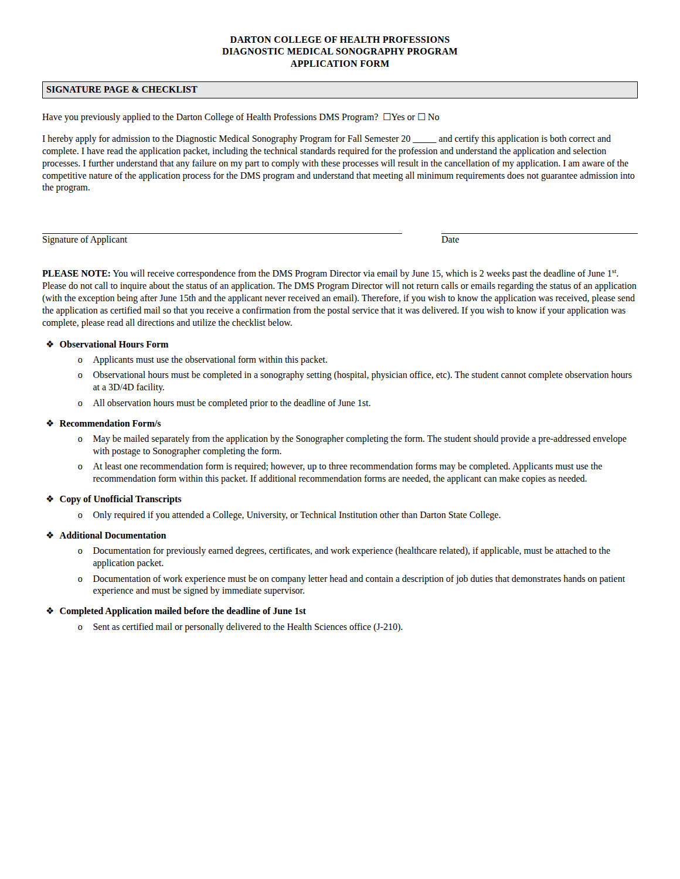DARTON COLLEGE OF HEALTH PROFESSIONS
DIAGNOSTIC MEDICAL SONOGRAPHY PROGRAM
APPLICATION FORM
SIGNATURE PAGE & CHECKLIST
Have you previously applied to the Darton College of Health Professions DMS Program? ☐Yes or ☐ No
I hereby apply for admission to the Diagnostic Medical Sonography Program for Fall Semester 20 _____ and certify this application is both correct and complete. I have read the application packet, including the technical standards required for the profession and understand the application and selection processes. I further understand that any failure on my part to comply with these processes will result in the cancellation of my application. I am aware of the competitive nature of the application process for the DMS program and understand that meeting all minimum requirements does not guarantee admission into the program.
| Signature of Applicant | | Date |
PLEASE NOTE: You will receive correspondence from the DMS Program Director via email by June 15, which is 2 weeks past the deadline of June 1st. Please do not call to inquire about the status of an application. The DMS Program Director will not return calls or emails regarding the status of an application (with the exception being after June 15th and the applicant never received an email). Therefore, if you wish to know the application was received, please send the application as certified mail so that you receive a confirmation from the postal service that it was delivered. If you wish to know if your application was complete, please read all directions and utilize the checklist below.
Observational Hours Form
Applicants must use the observational form within this packet.
Observational hours must be completed in a sonography setting (hospital, physician office, etc). The student cannot complete observation hours at a 3D/4D facility.
All observation hours must be completed prior to the deadline of June 1st.
Recommendation Form/s
May be mailed separately from the application by the Sonographer completing the form. The student should provide a pre-addressed envelope with postage to Sonographer completing the form.
At least one recommendation form is required; however, up to three recommendation forms may be completed. Applicants must use the recommendation form within this packet. If additional recommendation forms are needed, the applicant can make copies as needed.
Copy of Unofficial Transcripts
Only required if you attended a College, University, or Technical Institution other than Darton State College.
Additional Documentation
Documentation for previously earned degrees, certificates, and work experience (healthcare related), if applicable, must be attached to the application packet.
Documentation of work experience must be on company letter head and contain a description of job duties that demonstrates hands on patient experience and must be signed by immediate supervisor.
Completed Application mailed before the deadline of June 1st
Sent as certified mail or personally delivered to the Health Sciences office (J-210).